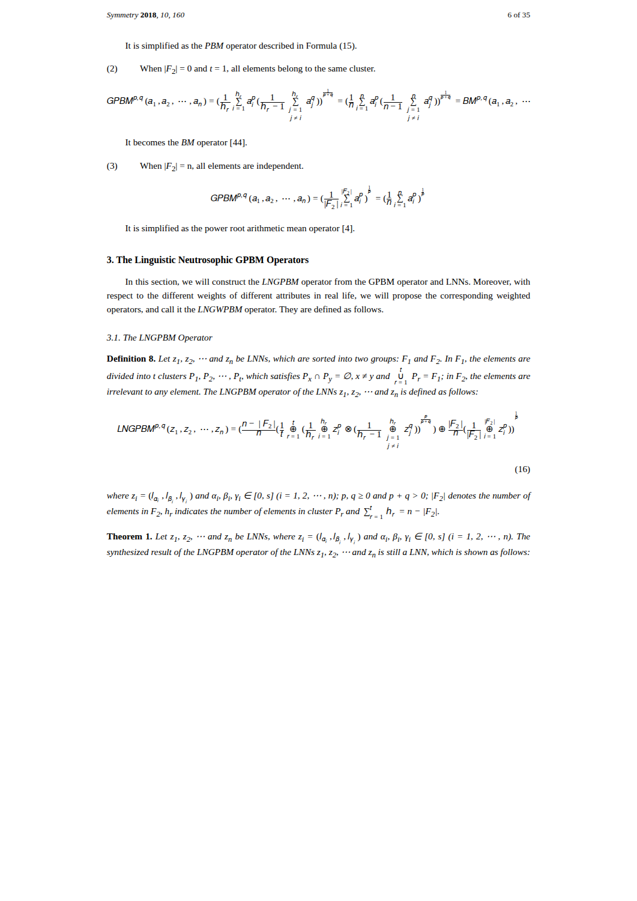Symmetry 2018, 10, 160
6 of 35
It is simplified as the PBM operator described in Formula (15).
(2) When |F2| = 0 and t = 1, all elements belong to the same cluster.
GPBMp,q (a1,a2,⋯,an) = ( 1hr ∑i=1hr aip ( 1hr−1 ∑j=1j≠ihr ajq ) ) 1p+q = ( 1n ∑i=1n aip ( 1n−1 ∑j=1j≠in ajq ) ) 1p+q = BMp,q (a1,a2,⋯,an)
It becomes the BM operator [44].
(3) When |F2| = n, all elements are independent.
GPBMp,q (a1,a2,⋯,an) = ( 1|F2| ∑i=1|F2| aip ) 1p = ( 1n ∑i=1n aip ) 1p
It is simplified as the power root arithmetic mean operator [4].
3. The Linguistic Neutrosophic GPBM Operators
In this section, we will construct the LNGPBM operator from the GPBM operator and LNNs. Moreover, with respect to the different weights of different attributes in real life, we will propose the corresponding weighted operators, and call it the LNGWPBM operator. They are defined as follows.
3.1. The LNGPBM Operator
Definition 8. Let z1, z2, ⋯ and zn be LNNs, which are sorted into two groups: F1 and F2. In F1, the elements are divided into t clusters P1, P2, ⋯ , Pt, which satisfies Px ∩ Py = ∅, x ≠ y and ∪r=1t Pr = F1; in F2, the elements are irrelevant to any element. The LNGPBM operator of the LNNs z1, z2, ⋯ and zn is defined as follows:
LNGPBMp,q (z1,z2,⋯,zn) = ( n−|F2|n ( 1t ⊕r=1t ( 1hr ⊕i=1hr zip ⊗ ( 1hr−1 ⊕j=1j≠ihr zjq ) ) pp+q ) ⊕ |F2|n ( 1|F2| ⊕i=1|F2| zip ) ) 1p (16)
where zi = (lαi,lβi,lγi) and αi, βi, γi ∈ [0, s] (i = 1, 2, ⋯ , n); p, q ≥ 0 and p + q > 0; |F2| denotes the number of elements in F2, hr indicates the number of elements in cluster Pr and ∑r=1thr = n − |F2|.
Theorem 1. Let z1, z2, ⋯ and zn be LNNs, where zi = (lαi,lβi,lγi) and αi, βi, γi ∈ [0, s] (i = 1, 2, ⋯ , n). The synthesized result of the LNGPBM operator of the LNNs z1, z2, ⋯ and zn is still a LNN, which is shown as follows: